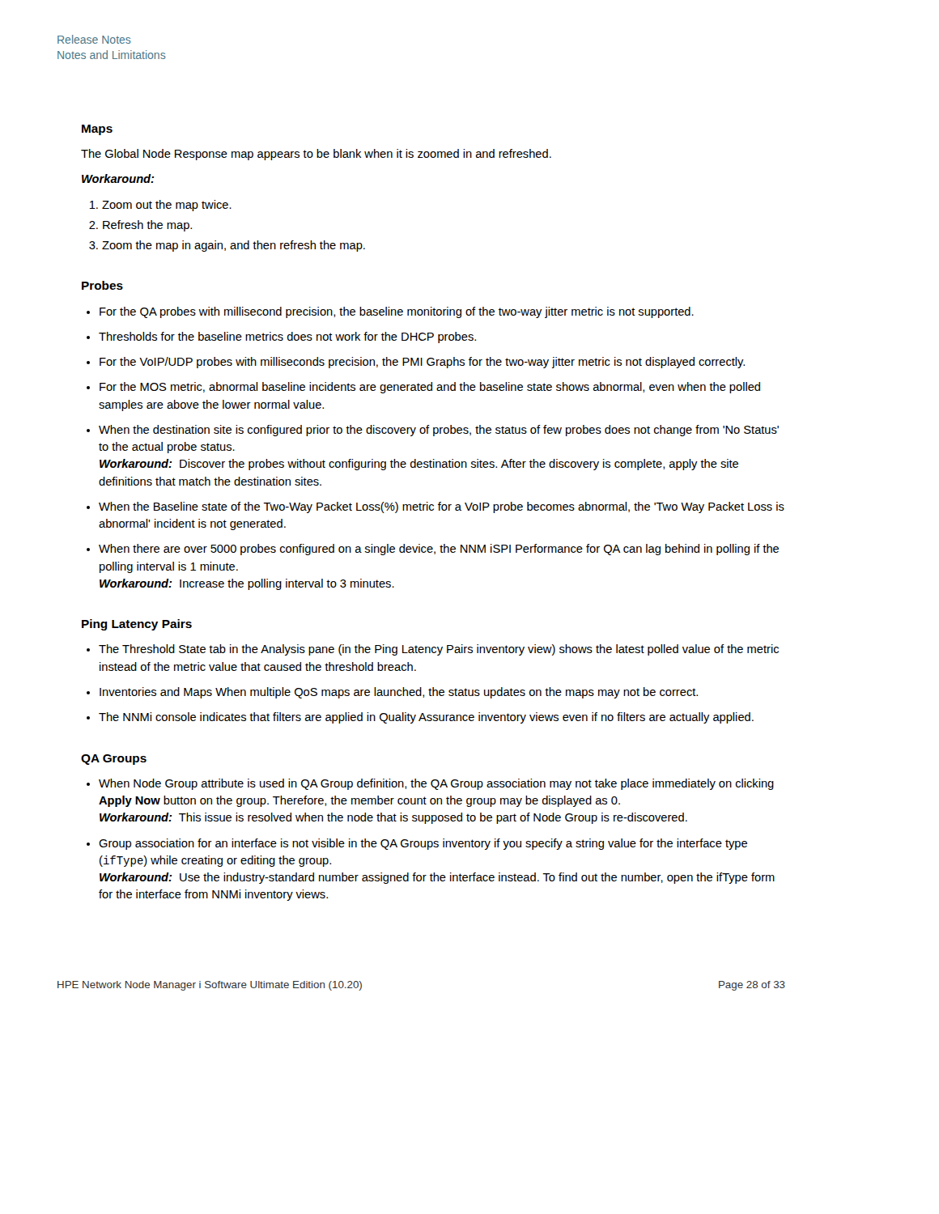Release Notes
Notes and Limitations
Maps
The Global Node Response map appears to be blank when it is zoomed in and refreshed.
Workaround:
Zoom out the map twice.
Refresh the map.
Zoom the map in again, and then refresh the map.
Probes
For the QA probes with millisecond precision, the baseline monitoring of the two-way jitter metric is not supported.
Thresholds for the baseline metrics does not work for the DHCP probes.
For the VoIP/UDP probes with milliseconds precision, the PMI Graphs for the two-way jitter metric is not displayed correctly.
For the MOS metric, abnormal baseline incidents are generated and the baseline state shows abnormal, even when the polled samples are above the lower normal value.
When the destination site is configured prior to the discovery of probes, the status of few probes does not change from 'No Status' to the actual probe status.
Workaround: Discover the probes without configuring the destination sites. After the discovery is complete, apply the site definitions that match the destination sites.
When the Baseline state of the Two-Way Packet Loss(%) metric for a VoIP probe becomes abnormal, the 'Two Way Packet Loss is abnormal' incident is not generated.
When there are over 5000 probes configured on a single device, the NNM iSPI Performance for QA can lag behind in polling if the polling interval is 1 minute.
Workaround: Increase the polling interval to 3 minutes.
Ping Latency Pairs
The Threshold State tab in the Analysis pane (in the Ping Latency Pairs inventory view) shows the latest polled value of the metric instead of the metric value that caused the threshold breach.
Inventories and Maps When multiple QoS maps are launched, the status updates on the maps may not be correct.
The NNMi console indicates that filters are applied in Quality Assurance inventory views even if no filters are actually applied.
QA Groups
When Node Group attribute is used in QA Group definition, the QA Group association may not take place immediately on clicking Apply Now button on the group. Therefore, the member count on the group may be displayed as 0.
Workaround: This issue is resolved when the node that is supposed to be part of Node Group is re-discovered.
Group association for an interface is not visible in the QA Groups inventory if you specify a string value for the interface type (ifType) while creating or editing the group.
Workaround: Use the industry-standard number assigned for the interface instead. To find out the number, open the ifType form for the interface from NNMi inventory views.
HPE Network Node Manager i Software Ultimate Edition (10.20) Page 28 of 33